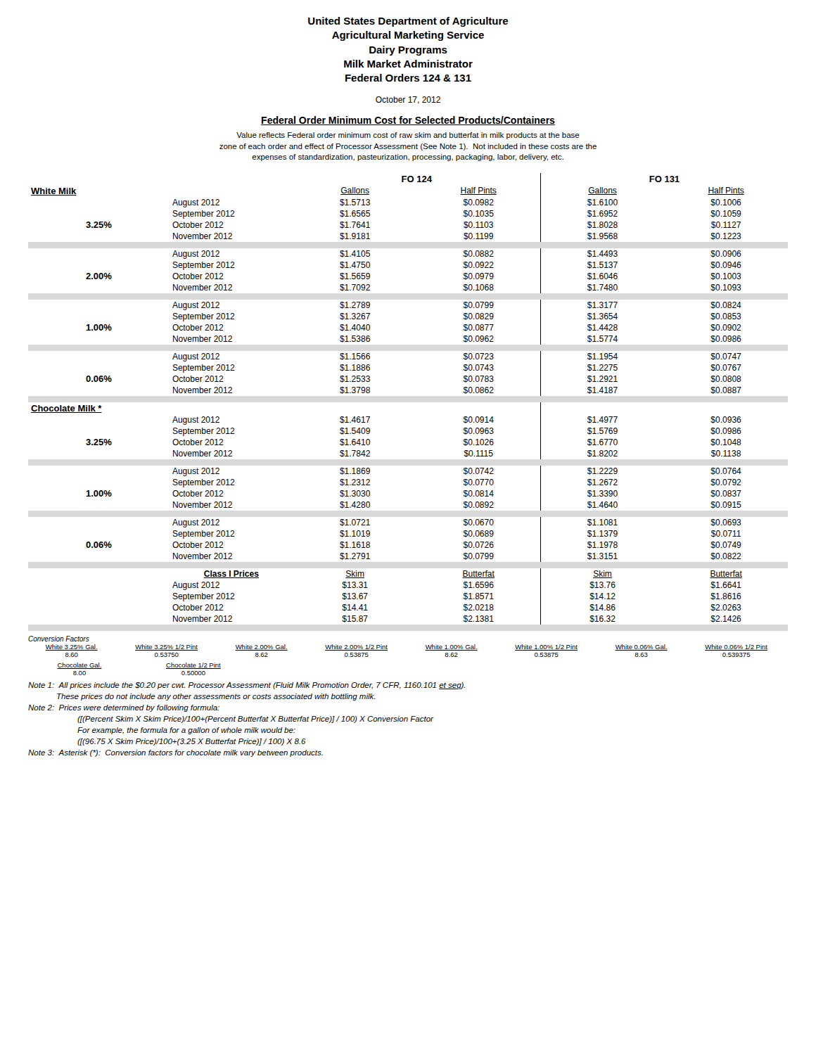United States Department of Agriculture
Agricultural Marketing Service
Dairy Programs
Milk Market Administrator
Federal Orders 124 & 131
October 17, 2012
Federal Order Minimum Cost for Selected Products/Containers
Value reflects Federal order minimum cost of raw skim and butterfat in milk products at the base
zone of each order and effect of Processor Assessment (See Note 1). Not included in these costs are the
expenses of standardization, pasteurization, processing, packaging, labor, delivery, etc.
| | | FO 124 | FO 131 |
| White Milk | | Gallons | Half Pints | Gallons | Half Pints |
| | August 2012 | $1.5713 | $0.0982 | $1.6100 | $0.1006 |
| 3.25% | September 2012 | $1.6565 | $0.1035 | $1.6952 | $0.1059 |
| October 2012 | $1.7641 | $0.1103 | $1.8028 | $0.1127 |
| November 2012 | $1.9181 | $0.1199 | $1.9568 | $0.1223 |
| | August 2012 | $1.4105 | $0.0882 | $1.4493 | $0.0906 |
| 2.00% | September 2012 | $1.4750 | $0.0922 | $1.5137 | $0.0946 |
| October 2012 | $1.5659 | $0.0979 | $1.6046 | $0.1003 |
| November 2012 | $1.7092 | $0.1068 | $1.7480 | $0.1093 |
| | August 2012 | $1.2789 | $0.0799 | $1.3177 | $0.0824 |
| 1.00% | September 2012 | $1.3267 | $0.0829 | $1.3654 | $0.0853 |
| October 2012 | $1.4040 | $0.0877 | $1.4428 | $0.0902 |
| November 2012 | $1.5386 | $0.0962 | $1.5774 | $0.0986 |
| | August 2012 | $1.1566 | $0.0723 | $1.1954 | $0.0747 |
| 0.06% | September 2012 | $1.1886 | $0.0743 | $1.2275 | $0.0767 |
| October 2012 | $1.2533 | $0.0783 | $1.2921 | $0.0808 |
| November 2012 | $1.3798 | $0.0862 | $1.4187 | $0.0887 |
| Chocolate Milk * | | | | |
| | August 2012 | $1.4617 | $0.0914 | $1.4977 | $0.0936 |
| 3.25% | September 2012 | $1.5409 | $0.0963 | $1.5769 | $0.0986 |
| October 2012 | $1.6410 | $0.1026 | $1.6770 | $0.1048 |
| November 2012 | $1.7842 | $0.1115 | $1.8202 | $0.1138 |
| | August 2012 | $1.1869 | $0.0742 | $1.2229 | $0.0764 |
| 1.00% | September 2012 | $1.2312 | $0.0770 | $1.2672 | $0.0792 |
| October 2012 | $1.3030 | $0.0814 | $1.3390 | $0.0837 |
| November 2012 | $1.4280 | $0.0892 | $1.4640 | $0.0915 |
| | August 2012 | $1.0721 | $0.0670 | $1.1081 | $0.0693 |
| 0.06% | September 2012 | $1.1019 | $0.0689 | $1.1379 | $0.0711 |
| October 2012 | $1.1618 | $0.0726 | $1.1978 | $0.0749 |
| November 2012 | $1.2791 | $0.0799 | $1.3151 | $0.0822 |
| | Class I Prices | Skim | Butterfat | Skim | Butterfat |
| | August 2012 | $13.31 | $1.6596 | $13.76 | $1.6641 |
| | September 2012 | $13.67 | $1.8571 | $14.12 | $1.8616 |
| | October 2012 | $14.41 | $2.0218 | $14.86 | $2.0263 |
| | November 2012 | $15.87 | $2.1381 | $16.32 | $2.1426 |
Conversion Factors
| White 3.25% Gal. | White 3.25% 1/2 Pint | White 2.00% Gal. | White 2.00% 1/2 Pint | White 1.00% Gal. | White 1.00% 1/2 Pint | White 0.06% Gal. | White 0.06% 1/2 Pint |
| 8.60 | 0.53750 | 8.62 | 0.53875 | 8.62 | 0.53875 | 8.63 | 0.539375 |
| Chocolate Gal. | Chocolate 1/2 Pint |
| 8.00 | 0.50000 |
Note 1: All prices include the $0.20 per cwt. Processor Assessment (Fluid Milk Promotion Order, 7 CFR, 1160.101 et seq).
These prices do not include any other assessments or costs associated with bottling milk.
Note 2: Prices were determined by following formula:
([(Percent Skim X Skim Price)/100+(Percent Butterfat X Butterfat Price)] / 100) X Conversion Factor
For example, the formula for a gallon of whole milk would be:
([(96.75 X Skim Price)/100+(3.25 X Butterfat Price)] / 100) X 8.6
Note 3: Asterisk (*): Conversion factors for chocolate milk vary between products.